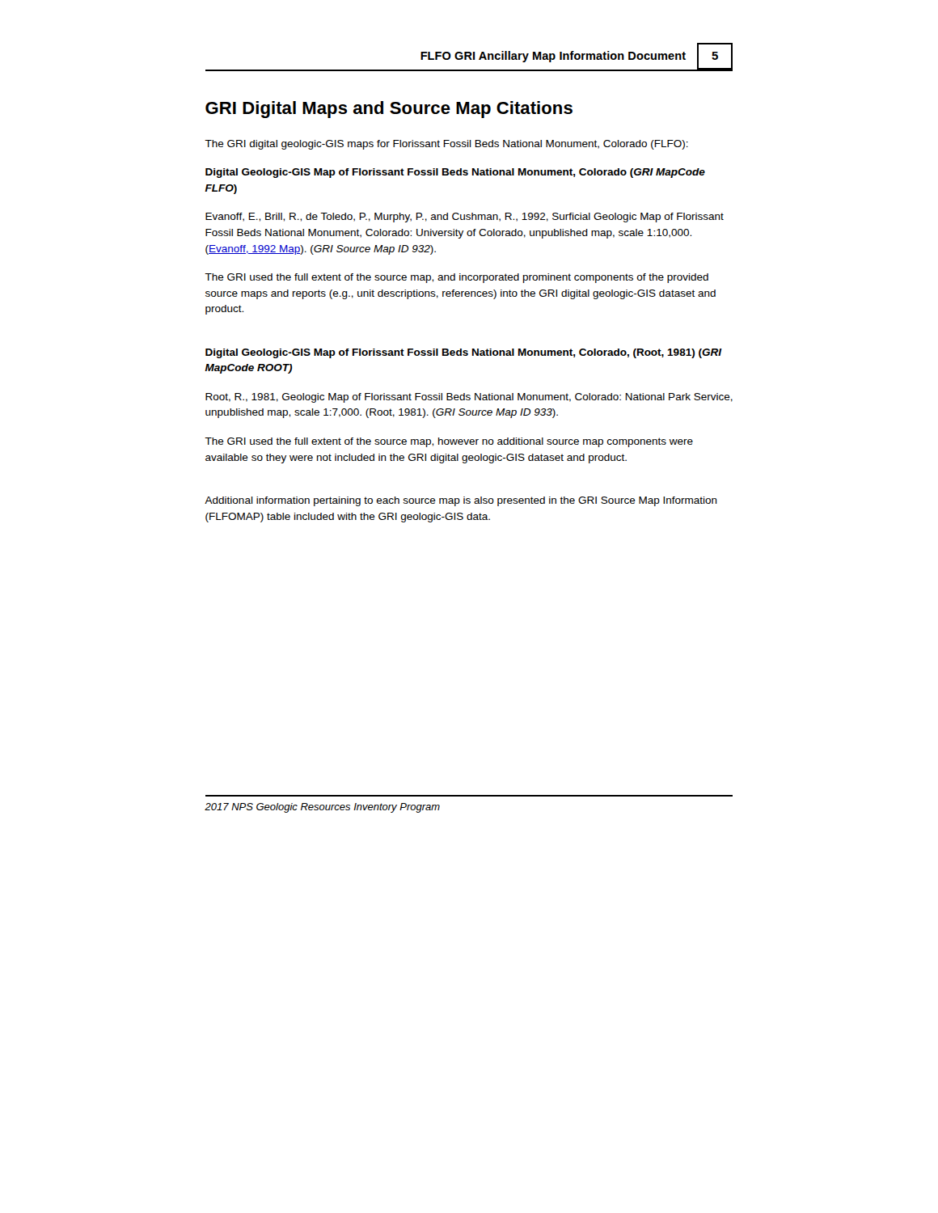FLFO GRI Ancillary Map Information Document
5
GRI Digital Maps and Source Map Citations
The GRI digital geologic-GIS maps for Florissant Fossil Beds National Monument, Colorado (FLFO):
Digital Geologic-GIS Map of Florissant Fossil Beds National Monument, Colorado (GRI MapCode FLFO)
Evanoff, E., Brill, R., de Toledo, P., Murphy, P., and Cushman, R., 1992, Surficial Geologic Map of Florissant Fossil Beds National Monument, Colorado: University of Colorado, unpublished map, scale 1:10,000. (Evanoff, 1992 Map). (GRI Source Map ID 932).
The GRI used the full extent of the source map, and incorporated prominent components of the provided source maps and reports (e.g., unit descriptions, references) into the GRI digital geologic-GIS dataset and product.
Digital Geologic-GIS Map of Florissant Fossil Beds National Monument, Colorado, (Root, 1981) (GRI MapCode ROOT)
Root, R., 1981, Geologic Map of Florissant Fossil Beds National Monument, Colorado: National Park Service, unpublished map, scale 1:7,000. (Root, 1981). (GRI Source Map ID 933).
The GRI used the full extent of the source map, however no additional source map components were available so they were not included in the GRI digital geologic-GIS dataset and product.
Additional information pertaining to each source map is also presented in the GRI Source Map Information (FLFOMAP) table included with the GRI geologic-GIS data.
2017 NPS Geologic Resources Inventory Program